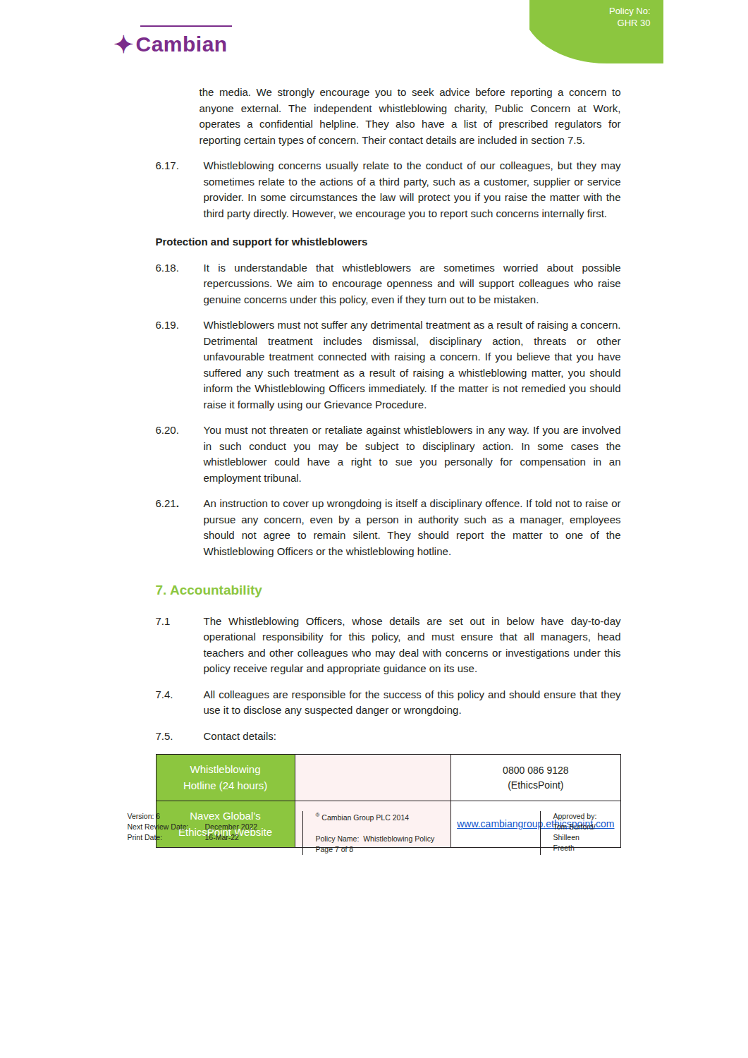Policy No:
GHR 30
✦Cambian
the media. We strongly encourage you to seek advice before reporting a concern to anyone external. The independent whistleblowing charity, Public Concern at Work, operates a confidential helpline. They also have a list of prescribed regulators for reporting certain types of concern. Their contact details are included in section 7.5.
6.17.
Whistleblowing concerns usually relate to the conduct of our colleagues, but they may sometimes relate to the actions of a third party, such as a customer, supplier or service provider. In some circumstances the law will protect you if you raise the matter with the third party directly. However, we encourage you to report such concerns internally first.
Protection and support for whistleblowers
6.18.
It is understandable that whistleblowers are sometimes worried about possible repercussions. We aim to encourage openness and will support colleagues who raise genuine concerns under this policy, even if they turn out to be mistaken.
6.19.
Whistleblowers must not suffer any detrimental treatment as a result of raising a concern. Detrimental treatment includes dismissal, disciplinary action, threats or other unfavourable treatment connected with raising a concern. If you believe that you have suffered any such treatment as a result of raising a whistleblowing matter, you should inform the Whistleblowing Officers immediately. If the matter is not remedied you should raise it formally using our Grievance Procedure.
6.20.
You must not threaten or retaliate against whistleblowers in any way. If you are involved in such conduct you may be subject to disciplinary action. In some cases the whistleblower could have a right to sue you personally for compensation in an employment tribunal.
6.21.
An instruction to cover up wrongdoing is itself a disciplinary offence. If told not to raise or pursue any concern, even by a person in authority such as a manager, employees should not agree to remain silent. They should report the matter to one of the Whistleblowing Officers or the whistleblowing hotline.
7. Accountability
7.1
The Whistleblowing Officers, whose details are set out in below have day-to-day operational responsibility for this policy, and must ensure that all managers, head teachers and other colleagues who may deal with concerns or investigations under this policy receive regular and appropriate guidance on its use.
7.4.
All colleagues are responsible for the success of this policy and should ensure that they use it to disclose any suspected danger or wrongdoing.
7.5.
Contact details:
| Whistleblowing Hotline (24 hours) | | 0800 086 9128 (EthicsPoint) |
| Navex Global’s EthicsPoint Website | | www.cambiangroup.ethicspoint.com |
Version: 6
Next Review Date: December 2022
Print Date: 16-Mar-22
® Cambian Group PLC 2014
Policy Name: Whistleblowing Policy
Page 7 of 8
Approved by: Tom Burford/ Shilleen
Freeth